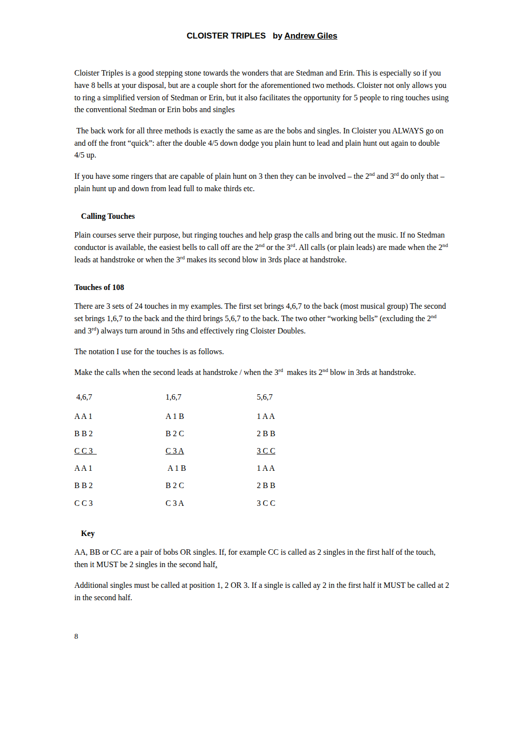CLOISTER TRIPLES by Andrew Giles
Cloister Triples is a good stepping stone towards the wonders that are Stedman and Erin. This is especially so if you have 8 bells at your disposal, but are a couple short for the aforementioned two methods. Cloister not only allows you to ring a simplified version of Stedman or Erin, but it also facilitates the opportunity for 5 people to ring touches using the conventional Stedman or Erin bobs and singles
The back work for all three methods is exactly the same as are the bobs and singles. In Cloister you ALWAYS go on and off the front “quick”: after the double 4/5 down dodge you plain hunt to lead and plain hunt out again to double 4/5 up.
If you have some ringers that are capable of plain hunt on 3 then they can be involved – the 2nd and 3rd do only that – plain hunt up and down from lead full to make thirds etc.
Calling Touches
Plain courses serve their purpose, but ringing touches and help grasp the calls and bring out the music. If no Stedman conductor is available, the easiest bells to call off are the 2nd or the 3rd. All calls (or plain leads) are made when the 2nd leads at handstroke or when the 3rd makes its second blow in 3rds place at handstroke.
Touches of 108
There are 3 sets of 24 touches in my examples. The first set brings 4,6,7 to the back (most musical group) The second set brings 1,6,7 to the back and the third brings 5,6,7 to the back. The two other “working bells” (excluding the 2nd and 3rd) always turn around in 5ths and effectively ring Cloister Doubles.
The notation I use for the touches is as follows.
Make the calls when the second leads at handstroke / when the 3rd makes its 2nd blow in 3rds at handstroke.
| 4,6,7 | 1,6,7 | 5,6,7 |
| --- | --- | --- |
| A A 1 | A 1 B | 1 A A |
| B B 2 | B 2 C | 2 B B |
| C C 3 | C 3 A | 3 C C |
| A A 1 | A 1 B | 1 A A |
| B B 2 | B 2 C | 2 B B |
| C C 3 | C 3 A | 3 C C |
Key
AA, BB or CC are a pair of bobs OR singles. If, for example CC is called as 2 singles in the first half of the touch, then it MUST be 2 singles in the second half.
Additional singles must be called at position 1, 2 OR 3. If a single is called ay 2 in the first half it MUST be called at 2 in the second half.
8